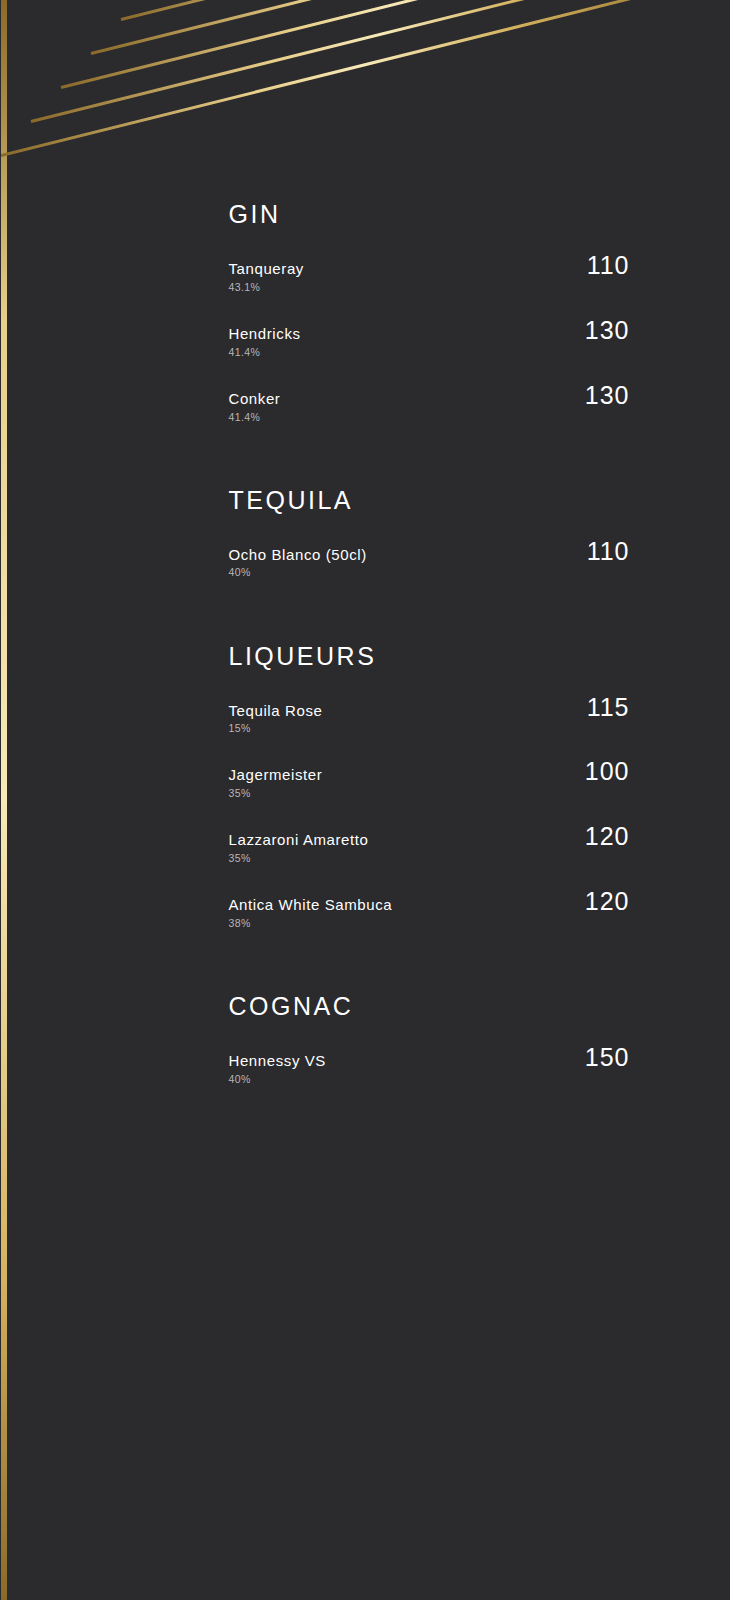GIN
Tanqueray43.1% 110
Hendricks41.4% 130
Conker41.4% 130
TEQUILA
Ocho Blanco (50cl)40% 110
LIQUEURS
Tequila Rose15% 115
Jagermeister35% 100
Lazzaroni Amaretto35% 120
Antica White Sambuca38% 120
COGNAC
Hennessy VS40% 150